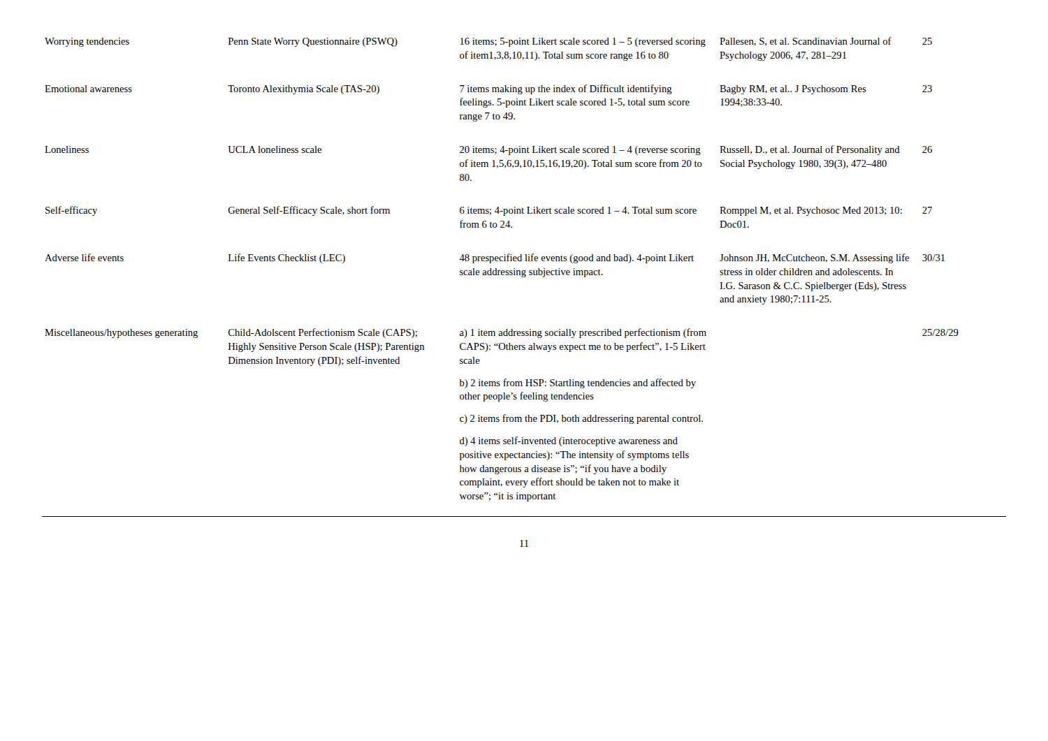| Worrying tendencies | Penn State Worry Questionnaire (PSWQ) | 16 items; 5-point Likert scale scored 1 – 5 (reversed scoring of item1,3,8,10,11). Total sum score range 16 to 80 | Pallesen, S, et al. Scandinavian Journal of Psychology 2006, 47, 281–291 | 25 |
| Emotional awareness | Toronto Alexithymia Scale (TAS-20) | 7 items making up the index of Difficult identifying feelings. 5-point Likert scale scored 1-5, total sum score range 7 to 49. | Bagby RM, et al.. J Psychosom Res 1994;38:33-40. | 23 |
| Loneliness | UCLA loneliness scale | 20 items; 4-point Likert scale scored 1 – 4 (reverse scoring of item 1,5,6,9,10,15,16,19,20). Total sum score from 20 to 80. | Russell, D., et al. Journal of Personality and Social Psychology 1980, 39(3), 472–480 | 26 |
| Self-efficacy | General Self-Efficacy Scale, short form | 6 items; 4-point Likert scale scored 1 – 4. Total sum score from 6 to 24. | Romppel M, et al. Psychosoc Med 2013; 10: Doc01. | 27 |
| Adverse life events | Life Events Checklist (LEC) | 48 prespecified life events (good and bad). 4-point Likert scale addressing subjective impact. | Johnson JH, McCutcheon, S.M. Assessing life stress in older children and adolescents. In I.G. Sarason & C.C. Spielberger (Eds), Stress and anxiety 1980;7:111-25. | 30/31 |
| Miscellaneous/hypotheses generating | Child-Adolscent Perfectionism Scale (CAPS); Highly Sensitive Person Scale (HSP); Parentign Dimension Inventory (PDI); self-invented | a) 1 item addressing socially prescribed perfectionism (from CAPS): “Others always expect me to be perfect”, 1-5 Likert scale b) 2 items from HSP: Startling tendencies and affected by other people’s feeling tendencies c) 2 items from the PDI, both addressering parental control. d) 4 items self-invented (interoceptive awareness and positive expectancies): “The intensity of symptoms tells how dangerous a disease is”; “if you have a bodily complaint, every effort should be taken not to make it worse”; “it is important | | 25/28/29 |
11